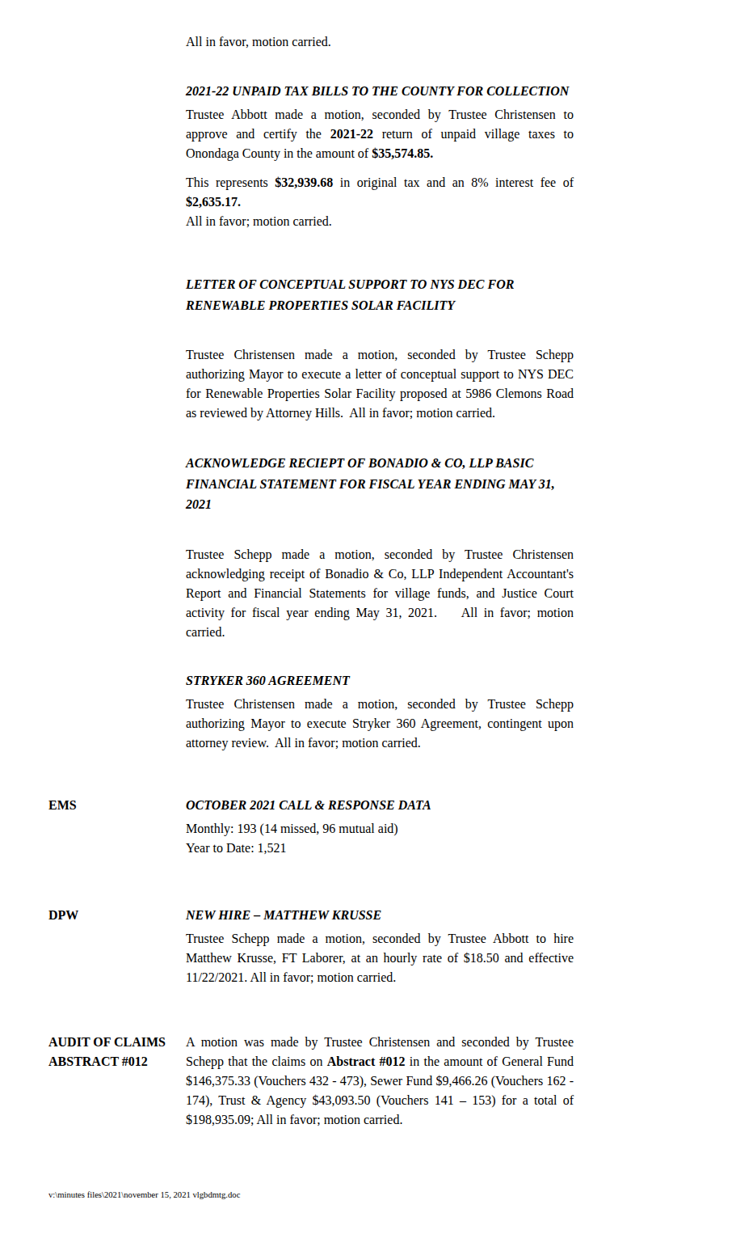All in favor, motion carried.
2021-22 UNPAID TAX BILLS TO THE COUNTY FOR COLLECTION
Trustee Abbott made a motion, seconded by Trustee Christensen to approve and certify the 2021-22 return of unpaid village taxes to Onondaga County in the amount of $35,574.85.
This represents $32,939.68 in original tax and an 8% interest fee of $2,635.17.
All in favor; motion carried.
LETTER OF CONCEPTUAL SUPPORT TO NYS DEC FOR RENEWABLE PROPERTIES SOLAR FACILITY
Trustee Christensen made a motion, seconded by Trustee Schepp authorizing Mayor to execute a letter of conceptual support to NYS DEC for Renewable Properties Solar Facility proposed at 5986 Clemons Road as reviewed by Attorney Hills. All in favor; motion carried.
ACKNOWLEDGE RECIEPT OF BONADIO & CO, LLP BASIC
FINANCIAL STATEMENT FOR FISCAL YEAR ENDING MAY 31, 2021
Trustee Schepp made a motion, seconded by Trustee Christensen acknowledging receipt of Bonadio & Co, LLP Independent Accountant's Report and Financial Statements for village funds, and Justice Court activity for fiscal year ending May 31, 2021. All in favor; motion carried.
STRYKER 360 AGREEMENT
Trustee Christensen made a motion, seconded by Trustee Schepp authorizing Mayor to execute Stryker 360 Agreement, contingent upon attorney review. All in favor; motion carried.
EMS
OCTOBER 2021 CALL & RESPONSE DATA
Monthly: 193 (14 missed, 96 mutual aid)
Year to Date: 1,521
DPW
NEW HIRE – MATTHEW KRUSSE
Trustee Schepp made a motion, seconded by Trustee Abbott to hire Matthew Krusse, FT Laborer, at an hourly rate of $18.50 and effective 11/22/2021. All in favor; motion carried.
AUDIT OF CLAIMS
ABSTRACT #012
A motion was made by Trustee Christensen and seconded by Trustee Schepp that the claims on Abstract #012 in the amount of General Fund $146,375.33 (Vouchers 432 - 473), Sewer Fund $9,466.26 (Vouchers 162 - 174), Trust & Agency $43,093.50 (Vouchers 141 – 153) for a total of $198,935.09; All in favor; motion carried.
v:\minutes files\2021\november 15, 2021 vlgbdmtg.doc